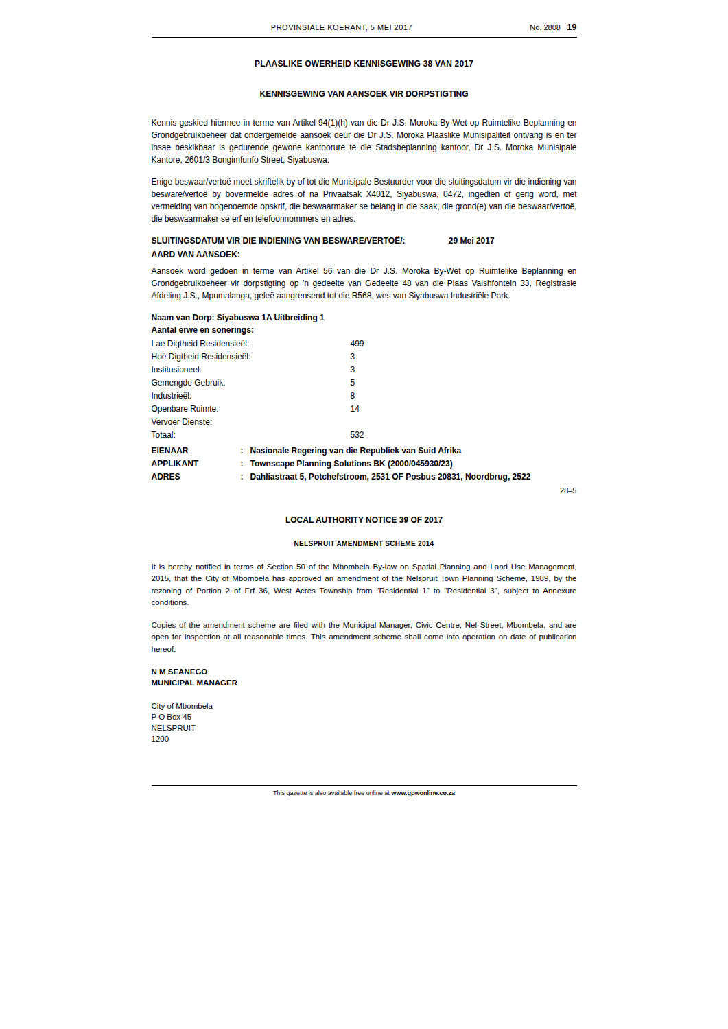PROVINSIALE KOERANT, 5 MEI 2017
No. 2808 19
PLAASLIKE OWERHEID KENNISGEWING 38 VAN 2017
KENNISGEWING VAN AANSOEK VIR DORPSTIGTING
Kennis geskied hiermee in terme van Artikel 94(1)(h) van die Dr J.S. Moroka By-Wet op Ruimtelike Beplanning en Grondgebruikbeheer dat ondergemelde aansoek deur die Dr J.S. Moroka Plaaslike Munisipaliteit ontvang is en ter insae beskikbaar is gedurende gewone kantoorure te die Stadsbeplanning kantoor, Dr J.S. Moroka Munisipale Kantore, 2601/3 Bongimfunfo Street, Siyabuswa.
Enige beswaar/vertoë moet skriftelik by of tot die Munisipale Bestuurder voor die sluitingsdatum vir die indiening van besware/vertoë by bovermelde adres of na Privaatsak X4012, Siyabuswa, 0472, ingedien of gerig word, met vermelding van bogenoemde opskrif, die beswaarmaker se belang in die saak, die grond(e) van die beswaar/vertoë, die beswaarmaker se erf en telefoonnommers en adres.
SLUITINGSDATUM VIR DIE INDIENING VAN BESWARE/VERTOË/: 29 Mei 2017
AARD VAN AANSOEK:
Aansoek word gedoen in terme van Artikel 56 van die Dr J.S. Moroka By-Wet op Ruimtelike Beplanning en Grondgebruikbeheer vir dorpstigting op 'n gedeelte van Gedeelte 48 van die Plaas Valshfontein 33, Registrasie Afdeling J.S., Mpumalanga, geleë aangrensend tot die R568, wes van Siyabuswa Industriële Park.
Naam van Dorp: Siyabuswa 1A Uitbreiding 1
Aantal erwe en sonerings:
| Lae Digtheid Residensieël: | 499 |
| Hoë Digtheid Residensieël: | 3 |
| Institusioneel: | 3 |
| Gemengde Gebruik: | 5 |
| Industrieël: | 8 |
| Openbare Ruimte: | 14 |
| Vervoer Dienste: | |
| Totaal: | 532 |
| EIENAAR | : | Nasionale Regering van die Republiek van Suid Afrika |
| APPLIKANT | : | Townscape Planning Solutions BK (2000/045930/23) |
| ADRES | : | Dahliastraat 5, Potchefstroom, 2531 OF Posbus 20831, Noordbrug, 2522 |
28–5
LOCAL AUTHORITY NOTICE 39 OF 2017
NELSPRUIT AMENDMENT SCHEME 2014
It is hereby notified in terms of Section 50 of the Mbombela By-law on Spatial Planning and Land Use Management, 2015, that the City of Mbombela has approved an amendment of the Nelspruit Town Planning Scheme, 1989, by the rezoning of Portion 2 of Erf 36, West Acres Township from "Residential 1" to "Residential 3", subject to Annexure conditions.
Copies of the amendment scheme are filed with the Municipal Manager, Civic Centre, Nel Street, Mbombela, and are open for inspection at all reasonable times. This amendment scheme shall come into operation on date of publication hereof.
N M SEANEGO
MUNICIPAL MANAGER
City of Mbombela
P O Box 45
NELSPRUIT
1200
This gazette is also available free online at www.gpwonline.co.za